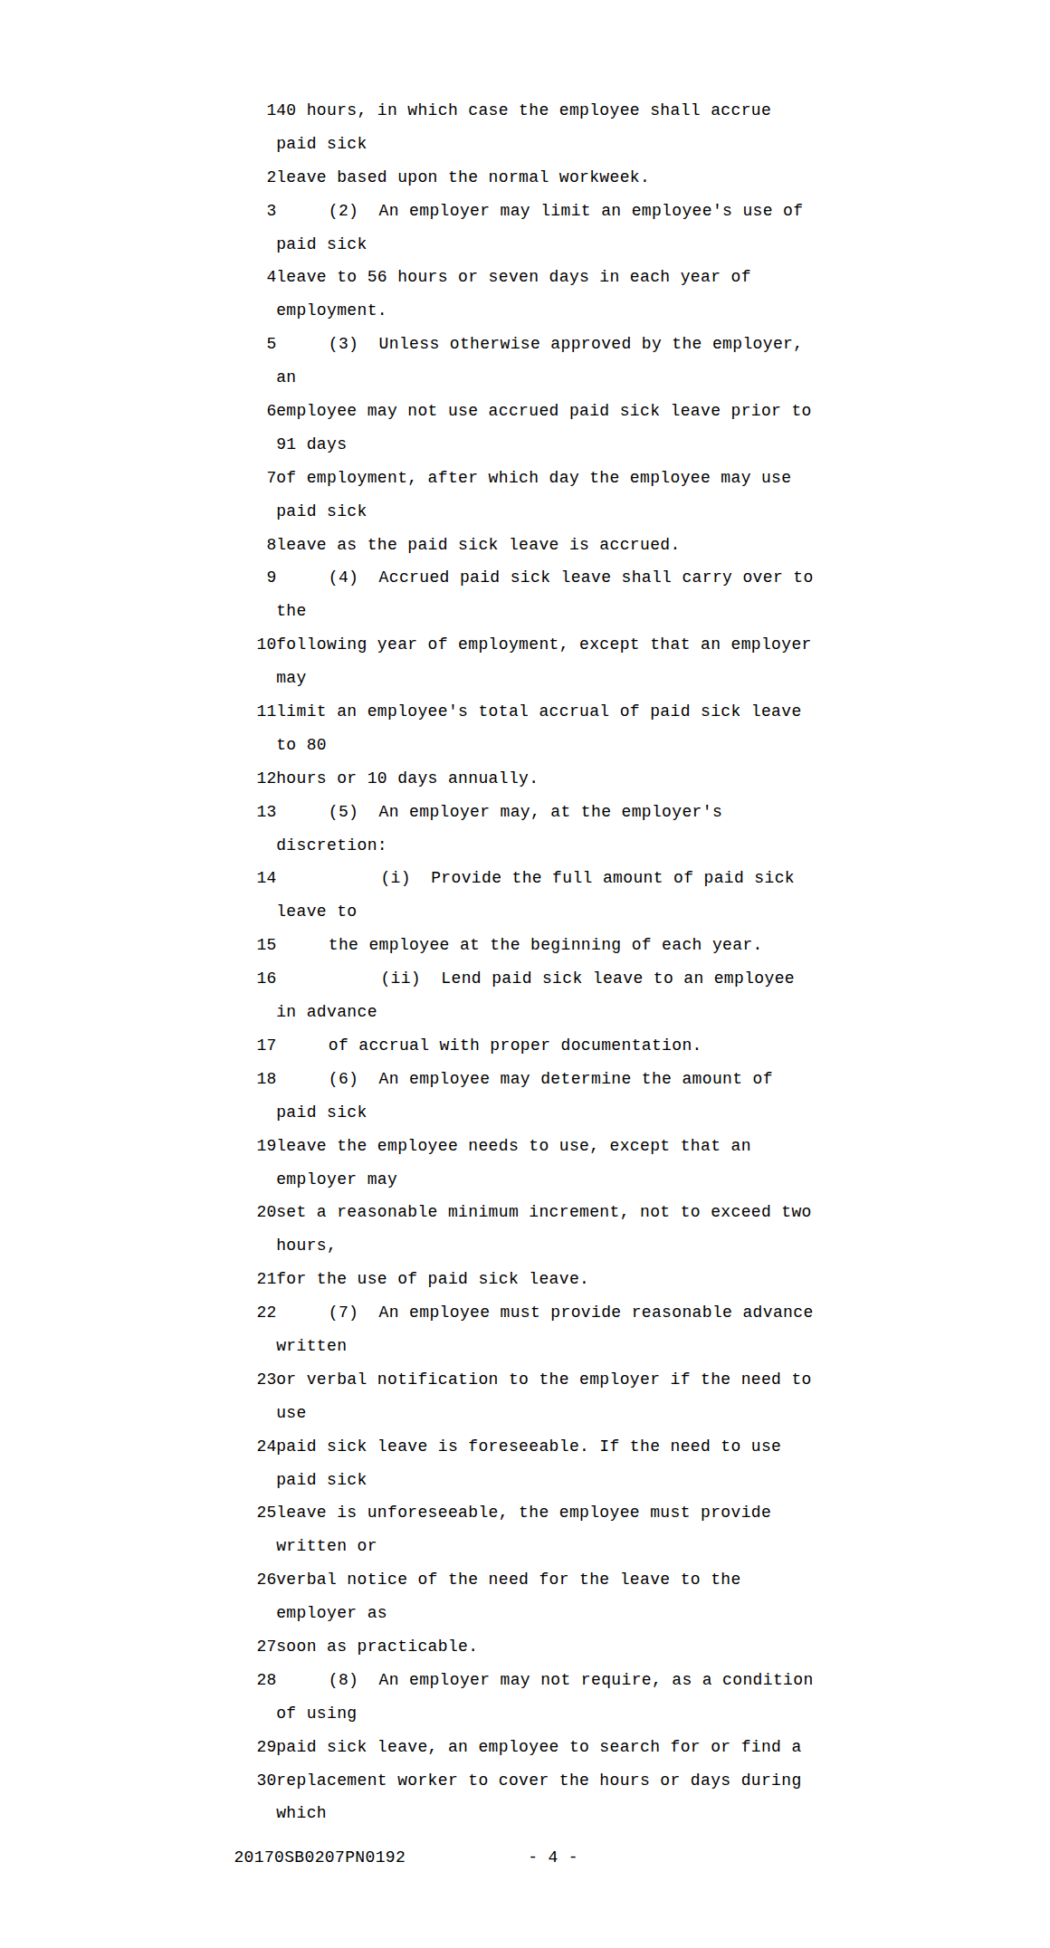| 1 | 40 hours, in which case the employee shall accrue paid sick |
| 2 | leave based upon the normal workweek. |
| 3 | (2) An employer may limit an employee's use of paid sick |
| 4 | leave to 56 hours or seven days in each year of employment. |
| 5 | (3) Unless otherwise approved by the employer, an |
| 6 | employee may not use accrued paid sick leave prior to 91 days |
| 7 | of employment, after which day the employee may use paid sick |
| 8 | leave as the paid sick leave is accrued. |
| 9 | (4) Accrued paid sick leave shall carry over to the |
| 10 | following year of employment, except that an employer may |
| 11 | limit an employee's total accrual of paid sick leave to 80 |
| 12 | hours or 10 days annually. |
| 13 | (5) An employer may, at the employer's discretion: |
| 14 | (i) Provide the full amount of paid sick leave to |
| 15 | the employee at the beginning of each year. |
| 16 | (ii) Lend paid sick leave to an employee in advance |
| 17 | of accrual with proper documentation. |
| 18 | (6) An employee may determine the amount of paid sick |
| 19 | leave the employee needs to use, except that an employer may |
| 20 | set a reasonable minimum increment, not to exceed two hours, |
| 21 | for the use of paid sick leave. |
| 22 | (7) An employee must provide reasonable advance written |
| 23 | or verbal notification to the employer if the need to use |
| 24 | paid sick leave is foreseeable. If the need to use paid sick |
| 25 | leave is unforeseeable, the employee must provide written or |
| 26 | verbal notice of the need for the leave to the employer as |
| 27 | soon as practicable. |
| 28 | (8) An employer may not require, as a condition of using |
| 29 | paid sick leave, an employee to search for or find a |
| 30 | replacement worker to cover the hours or days during which |
20170SB0207PN0192- 4 -